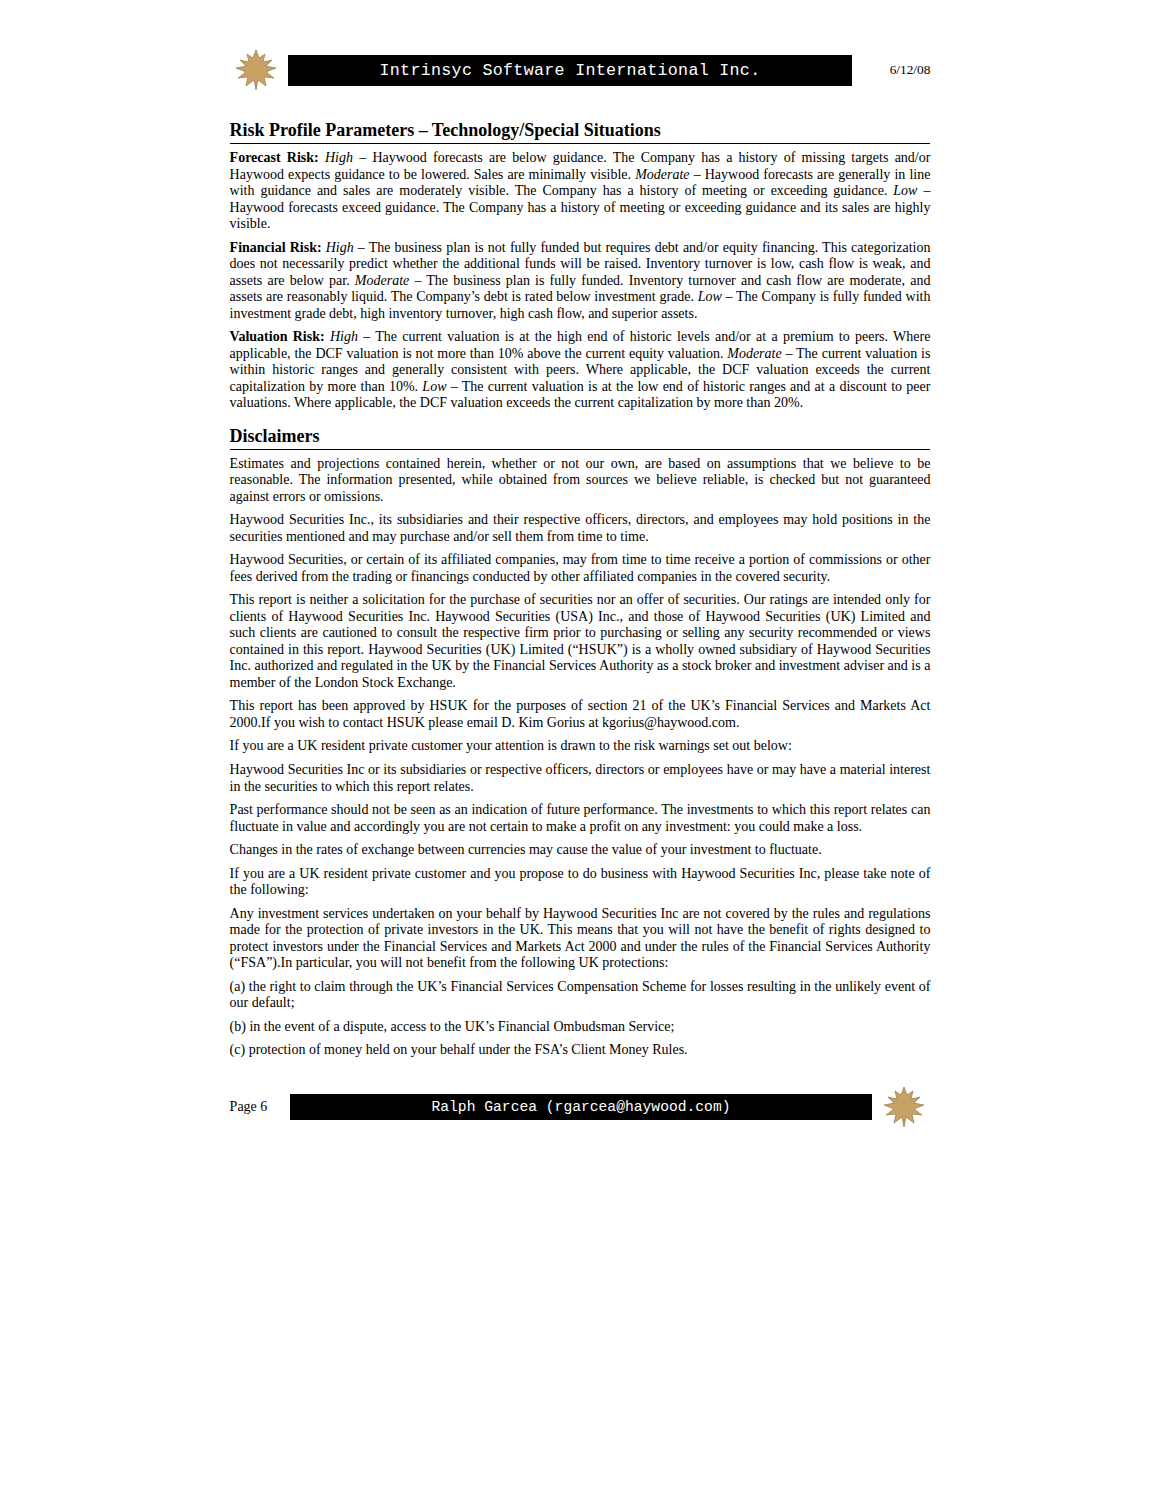Intrinsyc Software International Inc.
6/12/08
Risk Profile Parameters – Technology/Special Situations
Forecast Risk: High – Haywood forecasts are below guidance. The Company has a history of missing targets and/or Haywood expects guidance to be lowered. Sales are minimally visible. Moderate – Haywood forecasts are generally in line with guidance and sales are moderately visible. The Company has a history of meeting or exceeding guidance. Low – Haywood forecasts exceed guidance. The Company has a history of meeting or exceeding guidance and its sales are highly visible.
Financial Risk: High – The business plan is not fully funded but requires debt and/or equity financing. This categorization does not necessarily predict whether the additional funds will be raised. Inventory turnover is low, cash flow is weak, and assets are below par. Moderate – The business plan is fully funded. Inventory turnover and cash flow are moderate, and assets are reasonably liquid. The Company’s debt is rated below investment grade. Low – The Company is fully funded with investment grade debt, high inventory turnover, high cash flow, and superior assets.
Valuation Risk: High – The current valuation is at the high end of historic levels and/or at a premium to peers. Where applicable, the DCF valuation is not more than 10% above the current equity valuation. Moderate – The current valuation is within historic ranges and generally consistent with peers. Where applicable, the DCF valuation exceeds the current capitalization by more than 10%. Low – The current valuation is at the low end of historic ranges and at a discount to peer valuations. Where applicable, the DCF valuation exceeds the current capitalization by more than 20%.
Disclaimers
Estimates and projections contained herein, whether or not our own, are based on assumptions that we believe to be reasonable. The information presented, while obtained from sources we believe reliable, is checked but not guaranteed against errors or omissions.
Haywood Securities Inc., its subsidiaries and their respective officers, directors, and employees may hold positions in the securities mentioned and may purchase and/or sell them from time to time.
Haywood Securities, or certain of its affiliated companies, may from time to time receive a portion of commissions or other fees derived from the trading or financings conducted by other affiliated companies in the covered security.
This report is neither a solicitation for the purchase of securities nor an offer of securities. Our ratings are intended only for clients of Haywood Securities Inc. Haywood Securities (USA) Inc., and those of Haywood Securities (UK) Limited and such clients are cautioned to consult the respective firm prior to purchasing or selling any security recommended or views contained in this report. Haywood Securities (UK) Limited (“HSUK”) is a wholly owned subsidiary of Haywood Securities Inc. authorized and regulated in the UK by the Financial Services Authority as a stock broker and investment adviser and is a member of the London Stock Exchange.
This report has been approved by HSUK for the purposes of section 21 of the UK’s Financial Services and Markets Act 2000.If you wish to contact HSUK please email D. Kim Gorius at kgorius@haywood.com.
If you are a UK resident private customer your attention is drawn to the risk warnings set out below:
Haywood Securities Inc or its subsidiaries or respective officers, directors or employees have or may have a material interest in the securities to which this report relates.
Past performance should not be seen as an indication of future performance. The investments to which this report relates can fluctuate in value and accordingly you are not certain to make a profit on any investment: you could make a loss.
Changes in the rates of exchange between currencies may cause the value of your investment to fluctuate.
If you are a UK resident private customer and you propose to do business with Haywood Securities Inc, please take note of the following:
Any investment services undertaken on your behalf by Haywood Securities Inc are not covered by the rules and regulations made for the protection of private investors in the UK. This means that you will not have the benefit of rights designed to protect investors under the Financial Services and Markets Act 2000 and under the rules of the Financial Services Authority (“FSA”).In particular, you will not benefit from the following UK protections:
(a) the right to claim through the UK’s Financial Services Compensation Scheme for losses resulting in the unlikely event of our default;
(b) in the event of a dispute, access to the UK’s Financial Ombudsman Service;
(c) protection of money held on your behalf under the FSA’s Client Money Rules.
Page 6
Ralph Garcea (rgarcea@haywood.com)